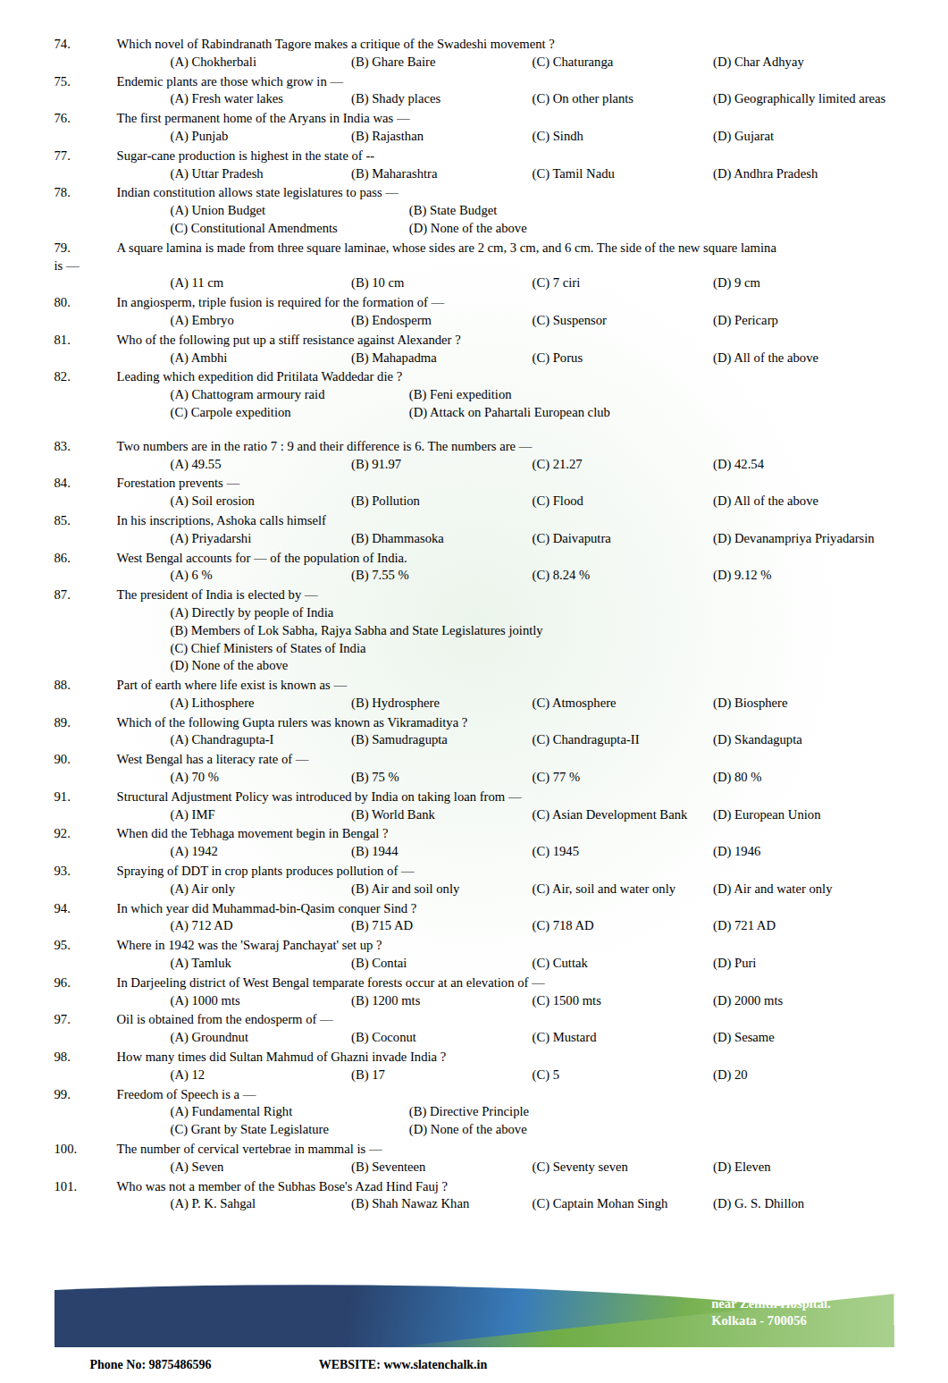74. Which novel of Rabindranath Tagore makes a critique of the Swadeshi movement ? (A) Chokherbali (B) Ghare Baire (C) Chaturanga (D) Char Adhyay
75. Endemic plants are those which grow in — (A) Fresh water lakes (B) Shady places (C) On other plants (D) Geographically limited areas
76. The first permanent home of the Aryans in India was — (A) Punjab (B) Rajasthan (C) Sindh (D) Gujarat
77. Sugar-cane production is highest in the state of -- (A) Uttar Pradesh (B) Maharashtra (C) Tamil Nadu (D) Andhra Pradesh
78. Indian constitution allows state legislatures to pass — (A) Union Budget (B) State Budget (C) Constitutional Amendments (D) None of the above
79. A square lamina is made from three square laminae, whose sides are 2 cm, 3 cm, and 6 cm. The side of the new square lamina is — (A) 11 cm (B) 10 cm (C) 7 ciri (D) 9 cm
80. In angiosperm, triple fusion is required for the formation of — (A) Embryo (B) Endosperm (C) Suspensor (D) Pericarp
81. Who of the following put up a stiff resistance against Alexander ? (A) Ambhi (B) Mahapadma (C) Porus (D) All of the above
82. Leading which expedition did Pritilata Waddedar die ? (A) Chattogram armoury raid (B) Feni expedition (C) Carpole expedition (D) Attack on Pahartali European club
83. Two numbers are in the ratio 7 : 9 and their difference is 6. The numbers are — (A) 49.55 (B) 91.97 (C) 21.27 (D) 42.54
84. Forestation prevents — (A) Soil erosion (B) Pollution (C) Flood (D) All of the above
85. In his inscriptions, Ashoka calls himself (A) Priyadarshi (B) Dhammasoka (C) Daivaputra (D) Devanampriya Priyadarsin
86. West Bengal accounts for — of the population of India. (A) 6 % (B) 7.55 % (C) 8.24 % (D) 9.12 %
87. The president of India is elected by — (A) Directly by people of India (B) Members of Lok Sabha, Rajya Sabha and State Legislatures jointly (C) Chief Ministers of States of India (D) None of the above
88. Part of earth where life exist is known as — (A) Lithosphere (B) Hydrosphere (C) Atmosphere (D) Biosphere
89. Which of the following Gupta rulers was known as Vikramaditya ? (A) Chandragupta-I (B) Samudragupta (C) Chandragupta-II (D) Skandagupta
90. West Bengal has a literacy rate of — (A) 70 % (B) 75 % (C) 77 % (D) 80 %
91. Structural Adjustment Policy was introduced by India on taking loan from — (A) IMF (B) World Bank (C) Asian Development Bank (D) European Union
92. When did the Tebhaga movement begin in Bengal ? (A) 1942 (B) 1944 (C) 1945 (D) 1946
93. Spraying of DDT in crop plants produces pollution of — (A) Air only (B) Air and soil only (C) Air, soil and water only (D) Air and water only
94. In which year did Muhammad-bin-Qasim conquer Sind ? (A) 712 AD (B) 715 AD (C) 718 AD (D) 721 AD
95. Where in 1942 was the 'Swaraj Panchayat' set up ? (A) Tamluk (B) Contai (C) Cuttak (D) Puri
96. In Darjeeling district of West Bengal temparate forests occur at an elevation of — (A) 1000 mts (B) 1200 mts (C) 1500 mts (D) 2000 mts
97. Oil is obtained from the endosperm of — (A) Groundnut (B) Coconut (C) Mustard (D) Sesame
98. How many times did Sultan Mahmud of Ghazni invade India ? (A) 12 (B) 17 (C) 5 (D) 20
99. Freedom of Speech is a — (A) Fundamental Right (B) Directive Principle (C) Grant by State Legislature (D) None of the above
100. The number of cervical vertebrae in mammal is — (A) Seven (B) Seventeen (C) Seventy seven (D) Eleven
101. Who was not a member of the Subhas Bose's Azad Hind Fauj ? (A) P. K. Sahgal (B) Shah Nawaz Khan (C) Captain Mohan Singh (D) G. S. Dhillon
Head Office:
9/5 Feeder Road, Belghoria,
near Zenith Hospital.
Kolkata - 700056
Phone No: 9875486596 WEBSITE: www.slatenchalk.in